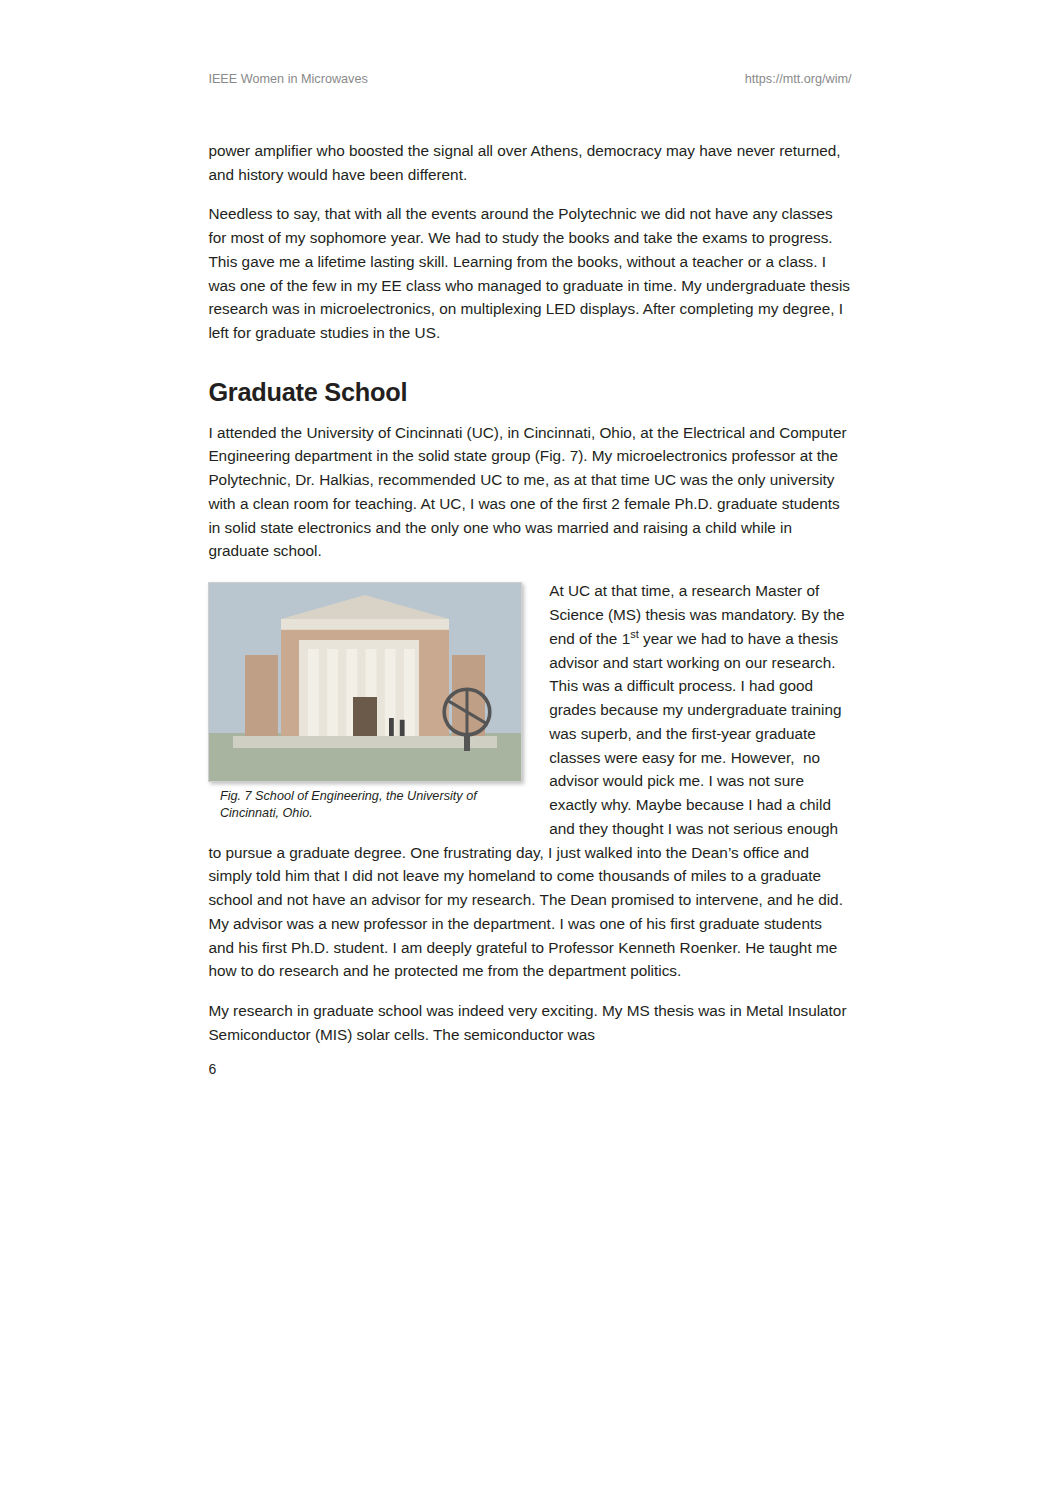IEEE Women in Microwaves https://mtt.org/wim/
power amplifier who boosted the signal all over Athens, democracy may have never returned, and history would have been different.
Needless to say, that with all the events around the Polytechnic we did not have any classes for most of my sophomore year. We had to study the books and take the exams to progress. This gave me a lifetime lasting skill. Learning from the books, without a teacher or a class. I was one of the few in my EE class who managed to graduate in time. My undergraduate thesis research was in microelectronics, on multiplexing LED displays. After completing my degree, I left for graduate studies in the US.
Graduate School
I attended the University of Cincinnati (UC), in Cincinnati, Ohio, at the Electrical and Computer Engineering department in the solid state group (Fig. 7). My microelectronics professor at the Polytechnic, Dr. Halkias, recommended UC to me, as at that time UC was the only university with a clean room for teaching. At UC, I was one of the first 2 female Ph.D. graduate students in solid state electronics and the only one who was married and raising a child while in graduate school.
Fig. 7 School of Engineering, the University of Cincinnati, Ohio.
At UC at that time, a research Master of Science (MS) thesis was mandatory. By the end of the 1st year we had to have a thesis advisor and start working on our research. This was a difficult process. I had good grades because my undergraduate training was superb, and the first-year graduate classes were easy for me. However, no advisor would pick me. I was not sure exactly why. Maybe because I had a child and they thought I was not serious enough to pursue a graduate degree. One frustrating day, I just walked into the Dean’s office and simply told him that I did not leave my homeland to come thousands of miles to a graduate school and not have an advisor for my research. The Dean promised to intervene, and he did. My advisor was a new professor in the department. I was one of his first graduate students and his first Ph.D. student. I am deeply grateful to Professor Kenneth Roenker. He taught me how to do research and he protected me from the department politics.
My research in graduate school was indeed very exciting. My MS thesis was in Metal Insulator Semiconductor (MIS) solar cells. The semiconductor was
6